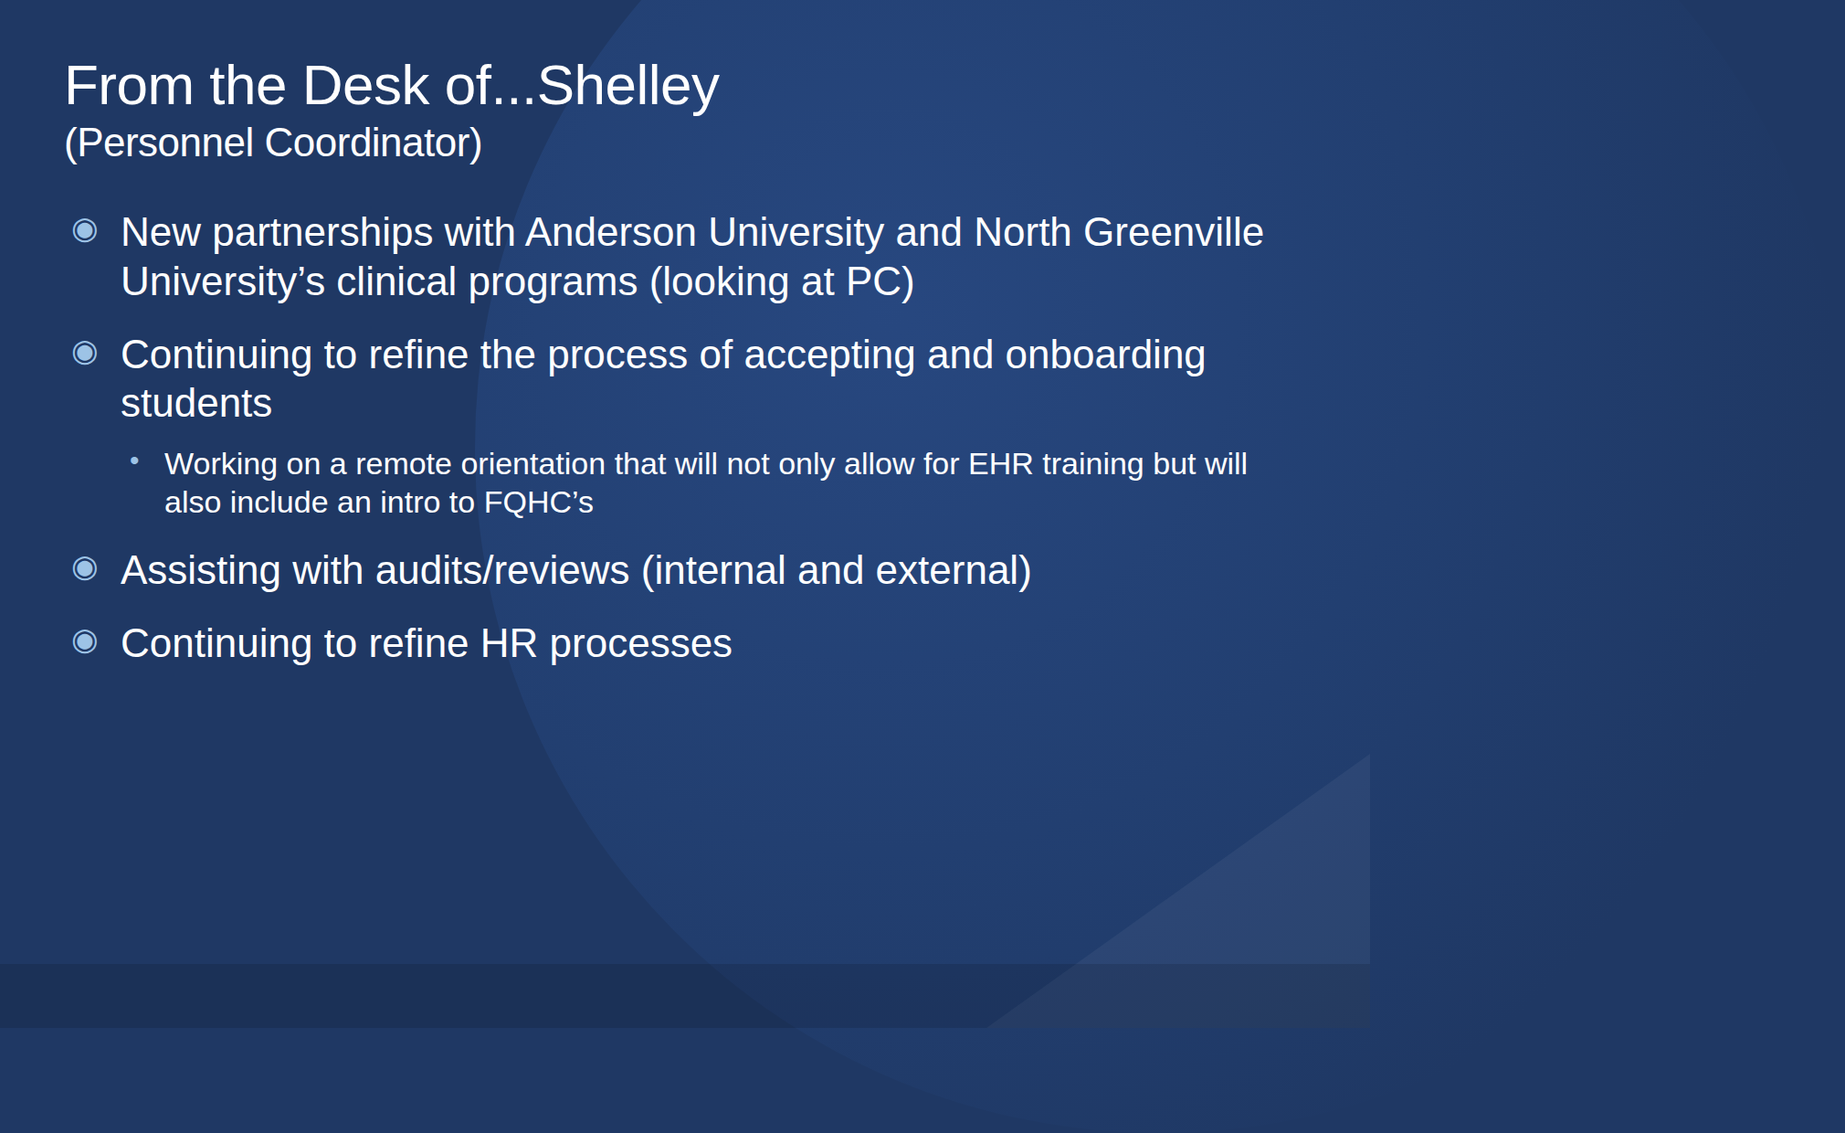From the Desk of...Shelley (Personnel Coordinator)
New partnerships with Anderson University and North Greenville University’s clinical programs (looking at PC)
Continuing to refine the process of accepting and onboarding students
Working on a remote orientation that will not only allow for EHR training but will also include an intro to FQHC’s
Assisting with audits/reviews (internal and external)
Continuing to refine HR processes